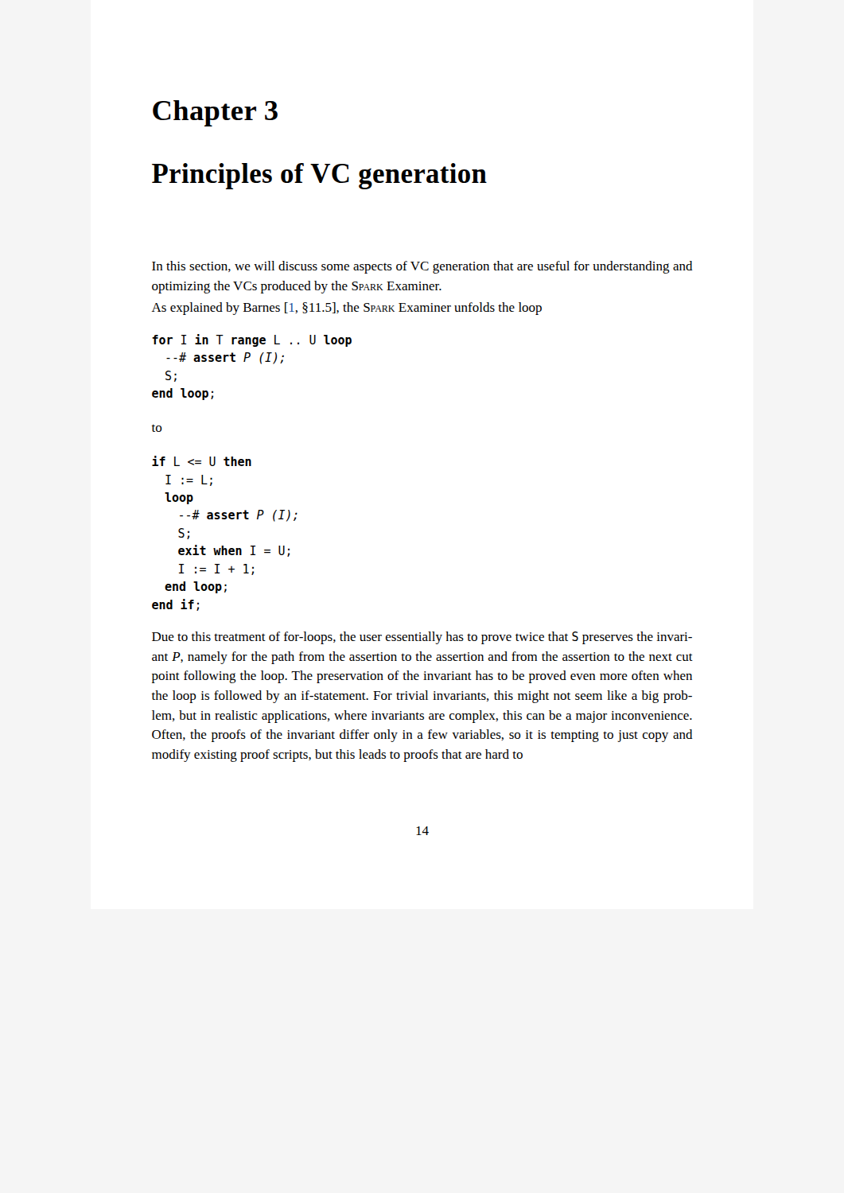Chapter 3
Principles of VC generation
In this section, we will discuss some aspects of VC generation that are useful for understanding and optimizing the VCs produced by the Spark Examiner.
As explained by Barnes [1, §11.5], the Spark Examiner unfolds the loop
for I in T range L .. U loop --# assert P (I); S; end loop;
to
if L <= U then I := L; loop --# assert P (I); S; exit when I = U; I := I + 1; end loop; end if;
Due to this treatment of for-loops, the user essentially has to prove twice that S preserves the invariant P, namely for the path from the assertion to the assertion and from the assertion to the next cut point following the loop. The preservation of the invariant has to be proved even more often when the loop is followed by an if-statement. For trivial invariants, this might not seem like a big problem, but in realistic applications, where invariants are complex, this can be a major inconvenience. Often, the proofs of the invariant differ only in a few variables, so it is tempting to just copy and modify existing proof scripts, but this leads to proofs that are hard to
14